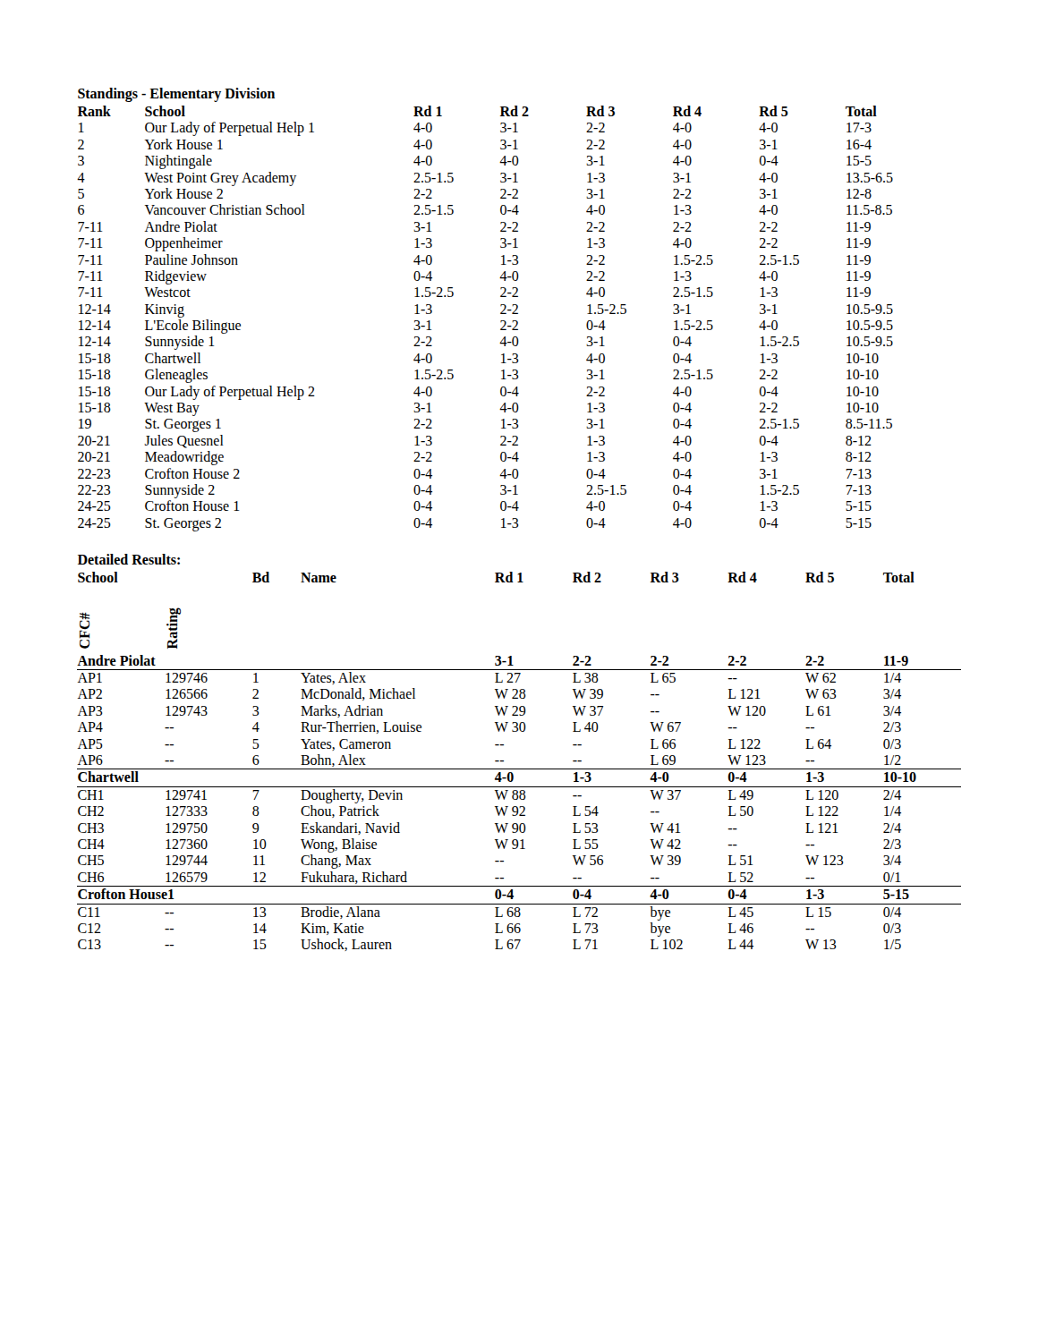Standings - Elementary Division
| Rank | School | Rd 1 | Rd 2 | Rd 3 | Rd 4 | Rd 5 | Total |
| --- | --- | --- | --- | --- | --- | --- | --- |
| 1 | Our Lady of Perpetual Help 1 | 4-0 | 3-1 | 2-2 | 4-0 | 4-0 | 17-3 |
| 2 | York House 1 | 4-0 | 3-1 | 2-2 | 4-0 | 3-1 | 16-4 |
| 3 | Nightingale | 4-0 | 4-0 | 3-1 | 4-0 | 0-4 | 15-5 |
| 4 | West Point Grey Academy | 2.5-1.5 | 3-1 | 1-3 | 3-1 | 4-0 | 13.5-6.5 |
| 5 | York House 2 | 2-2 | 2-2 | 3-1 | 2-2 | 3-1 | 12-8 |
| 6 | Vancouver Christian School | 2.5-1.5 | 0-4 | 4-0 | 1-3 | 4-0 | 11.5-8.5 |
| 7-11 | Andre Piolat | 3-1 | 2-2 | 2-2 | 2-2 | 2-2 | 11-9 |
| 7-11 | Oppenheimer | 1-3 | 3-1 | 1-3 | 4-0 | 2-2 | 11-9 |
| 7-11 | Pauline Johnson | 4-0 | 1-3 | 2-2 | 1.5-2.5 | 2.5-1.5 | 11-9 |
| 7-11 | Ridgeview | 0-4 | 4-0 | 2-2 | 1-3 | 4-0 | 11-9 |
| 7-11 | Westcot | 1.5-2.5 | 2-2 | 4-0 | 2.5-1.5 | 1-3 | 11-9 |
| 12-14 | Kinvig | 1-3 | 2-2 | 1.5-2.5 | 3-1 | 3-1 | 10.5-9.5 |
| 12-14 | L'Ecole Bilingue | 3-1 | 2-2 | 0-4 | 1.5-2.5 | 4-0 | 10.5-9.5 |
| 12-14 | Sunnyside 1 | 2-2 | 4-0 | 3-1 | 0-4 | 1.5-2.5 | 10.5-9.5 |
| 15-18 | Chartwell | 4-0 | 1-3 | 4-0 | 0-4 | 1-3 | 10-10 |
| 15-18 | Gleneagles | 1.5-2.5 | 1-3 | 3-1 | 2.5-1.5 | 2-2 | 10-10 |
| 15-18 | Our Lady of Perpetual Help 2 | 4-0 | 0-4 | 2-2 | 4-0 | 0-4 | 10-10 |
| 15-18 | West Bay | 3-1 | 4-0 | 1-3 | 0-4 | 2-2 | 10-10 |
| 19 | St. Georges 1 | 2-2 | 1-3 | 3-1 | 0-4 | 2.5-1.5 | 8.5-11.5 |
| 20-21 | Jules Quesnel | 1-3 | 2-2 | 1-3 | 4-0 | 0-4 | 8-12 |
| 20-21 | Meadowridge | 2-2 | 0-4 | 1-3 | 4-0 | 1-3 | 8-12 |
| 22-23 | Crofton House 2 | 0-4 | 4-0 | 0-4 | 0-4 | 3-1 | 7-13 |
| 22-23 | Sunnyside 2 | 0-4 | 3-1 | 2.5-1.5 | 0-4 | 1.5-2.5 | 7-13 |
| 24-25 | Crofton House 1 | 0-4 | 0-4 | 4-0 | 0-4 | 1-3 | 5-15 |
| 24-25 | St. Georges 2 | 0-4 | 1-3 | 0-4 | 4-0 | 0-4 | 5-15 |
Detailed Results:
| School | | Bd | Name | Rd 1 | Rd 2 | Rd 3 | Rd 4 | Rd 5 | Total |
| --- | --- | --- | --- | --- | --- | --- | --- | --- | --- |
| CFC# | Rating | | | | | | | | |
| Andre Piolat | | | 3-1 | 2-2 | 2-2 | 2-2 | 2-2 | 11-9 |
| AP1 | 129746 | 1 | Yates, Alex | L 27 | L 38 | L 65 | -- | W 62 | 1/4 |
| AP2 | 126566 | 2 | McDonald, Michael | W 28 | W 39 | -- | L 121 | W 63 | 3/4 |
| AP3 | 129743 | 3 | Marks, Adrian | W 29 | W 37 | -- | W 120 | L 61 | 3/4 |
| AP4 | -- | 4 | Rur-Therrien, Louise | W 30 | L 40 | W 67 | -- | -- | 2/3 |
| AP5 | -- | 5 | Yates, Cameron | -- | -- | L 66 | L 122 | L 64 | 0/3 |
| AP6 | -- | 6 | Bohn, Alex | -- | -- | L 69 | W 123 | -- | 1/2 |
| Chartwell | | | 4-0 | 1-3 | 4-0 | 0-4 | 1-3 | 10-10 |
| CH1 | 129741 | 7 | Dougherty, Devin | W 88 | -- | W 37 | L 49 | L 120 | 2/4 |
| CH2 | 127333 | 8 | Chou, Patrick | W 92 | L 54 | -- | L 50 | L 122 | 1/4 |
| CH3 | 129750 | 9 | Eskandari, Navid | W 90 | L 53 | W 41 | -- | L 121 | 2/4 |
| CH4 | 127360 | 10 | Wong, Blaise | W 91 | L 55 | W 42 | -- | -- | 2/3 |
| CH5 | 129744 | 11 | Chang, Max | -- | W 56 | W 39 | L 51 | W 123 | 3/4 |
| CH6 | 126579 | 12 | Fukuhara, Richard | -- | -- | -- | L 52 | -- | 0/1 |
| Crofton House1 | | | 0-4 | 0-4 | 4-0 | 0-4 | 1-3 | 5-15 |
| C11 | -- | 13 | Brodie, Alana | L 68 | L 72 | bye | L 45 | L 15 | 0/4 |
| C12 | -- | 14 | Kim, Katie | L 66 | L 73 | bye | L 46 | -- | 0/3 |
| C13 | -- | 15 | Ushock, Lauren | L 67 | L 71 | L 102 | L 44 | W 13 | 1/5 |